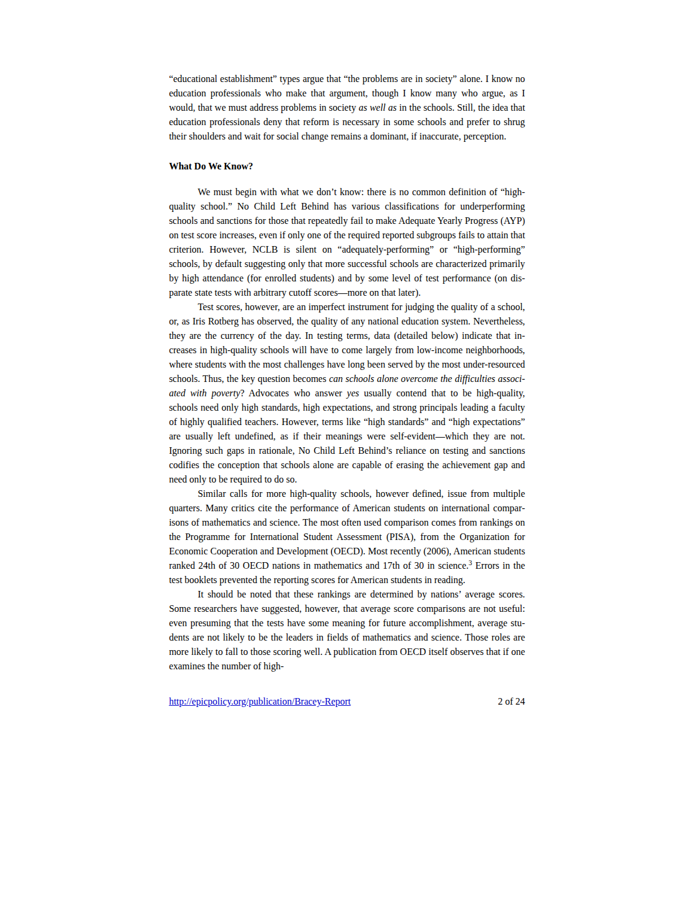“educational establishment” types argue that “the problems are in society” alone. I know no education professionals who make that argument, though I know many who argue, as I would, that we must address problems in society as well as in the schools. Still, the idea that education professionals deny that reform is necessary in some schools and prefer to shrug their shoulders and wait for social change remains a dominant, if inaccurate, perception.
What Do We Know?
We must begin with what we don’t know: there is no common definition of “high-quality school.” No Child Left Behind has various classifications for underperforming schools and sanctions for those that repeatedly fail to make Adequate Yearly Progress (AYP) on test score increases, even if only one of the required reported subgroups fails to attain that criterion. However, NCLB is silent on “adequately-performing” or “high-performing” schools, by default suggesting only that more successful schools are characterized primarily by high attendance (for enrolled students) and by some level of test performance (on disparate state tests with arbitrary cutoff scores—more on that later).
Test scores, however, are an imperfect instrument for judging the quality of a school, or, as Iris Rotberg has observed, the quality of any national education system. Nevertheless, they are the currency of the day. In testing terms, data (detailed below) indicate that increases in high-quality schools will have to come largely from low-income neighborhoods, where students with the most challenges have long been served by the most under-resourced schools. Thus, the key question becomes can schools alone overcome the difficulties associated with poverty? Advocates who answer yes usually contend that to be high-quality, schools need only high standards, high expectations, and strong principals leading a faculty of highly qualified teachers. However, terms like “high standards” and “high expectations” are usually left undefined, as if their meanings were self-evident—which they are not. Ignoring such gaps in rationale, No Child Left Behind’s reliance on testing and sanctions codifies the conception that schools alone are capable of erasing the achievement gap and need only to be required to do so.
Similar calls for more high-quality schools, however defined, issue from multiple quarters. Many critics cite the performance of American students on international comparisons of mathematics and science. The most often used comparison comes from rankings on the Programme for International Student Assessment (PISA), from the Organization for Economic Cooperation and Development (OECD). Most recently (2006), American students ranked 24th of 30 OECD nations in mathematics and 17th of 30 in science.3 Errors in the test booklets prevented the reporting scores for American students in reading.
It should be noted that these rankings are determined by nations’ average scores. Some researchers have suggested, however, that average score comparisons are not useful: even presuming that the tests have some meaning for future accomplishment, average students are not likely to be the leaders in fields of mathematics and science. Those roles are more likely to fall to those scoring well. A publication from OECD itself observes that if one examines the number of high-
http://epicpolicy.org/publication/Bracey-Report 2 of 24